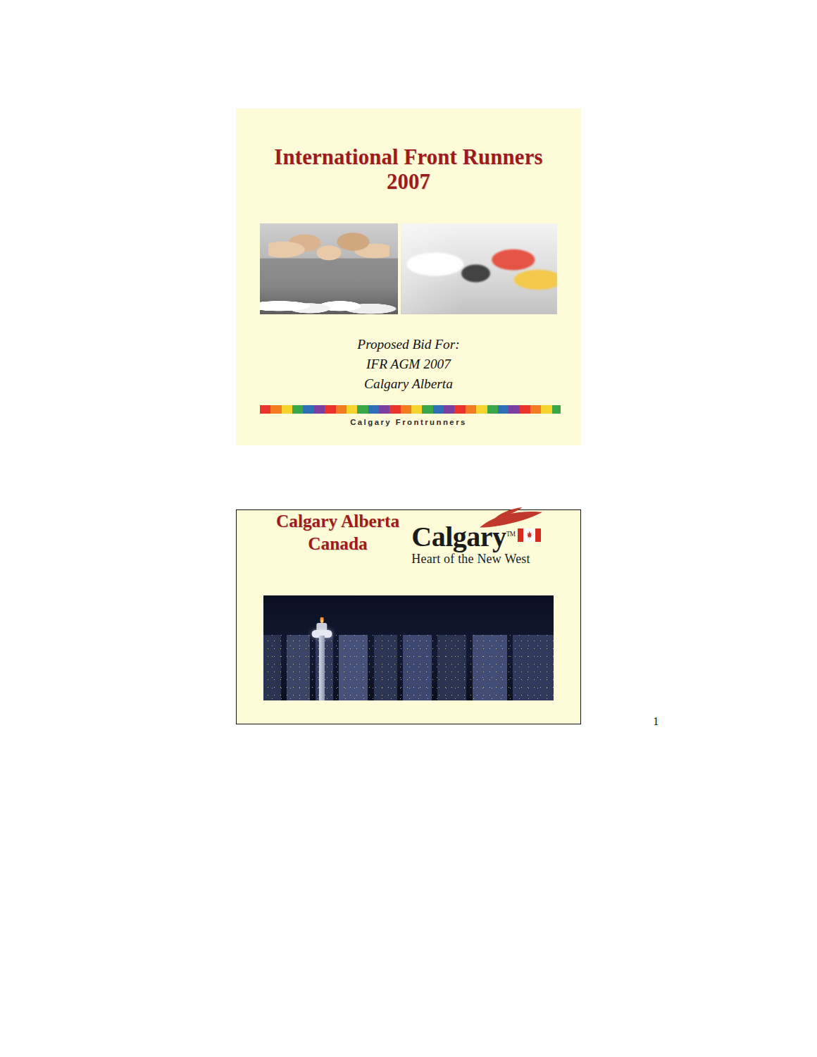International Front Runners 2007
Proposed Bid For:
IFR AGM 2007
Calgary Alberta
Calgary Frontrunners
Calgary Alberta
Canada
CalgaryTM
Heart of the New West
1